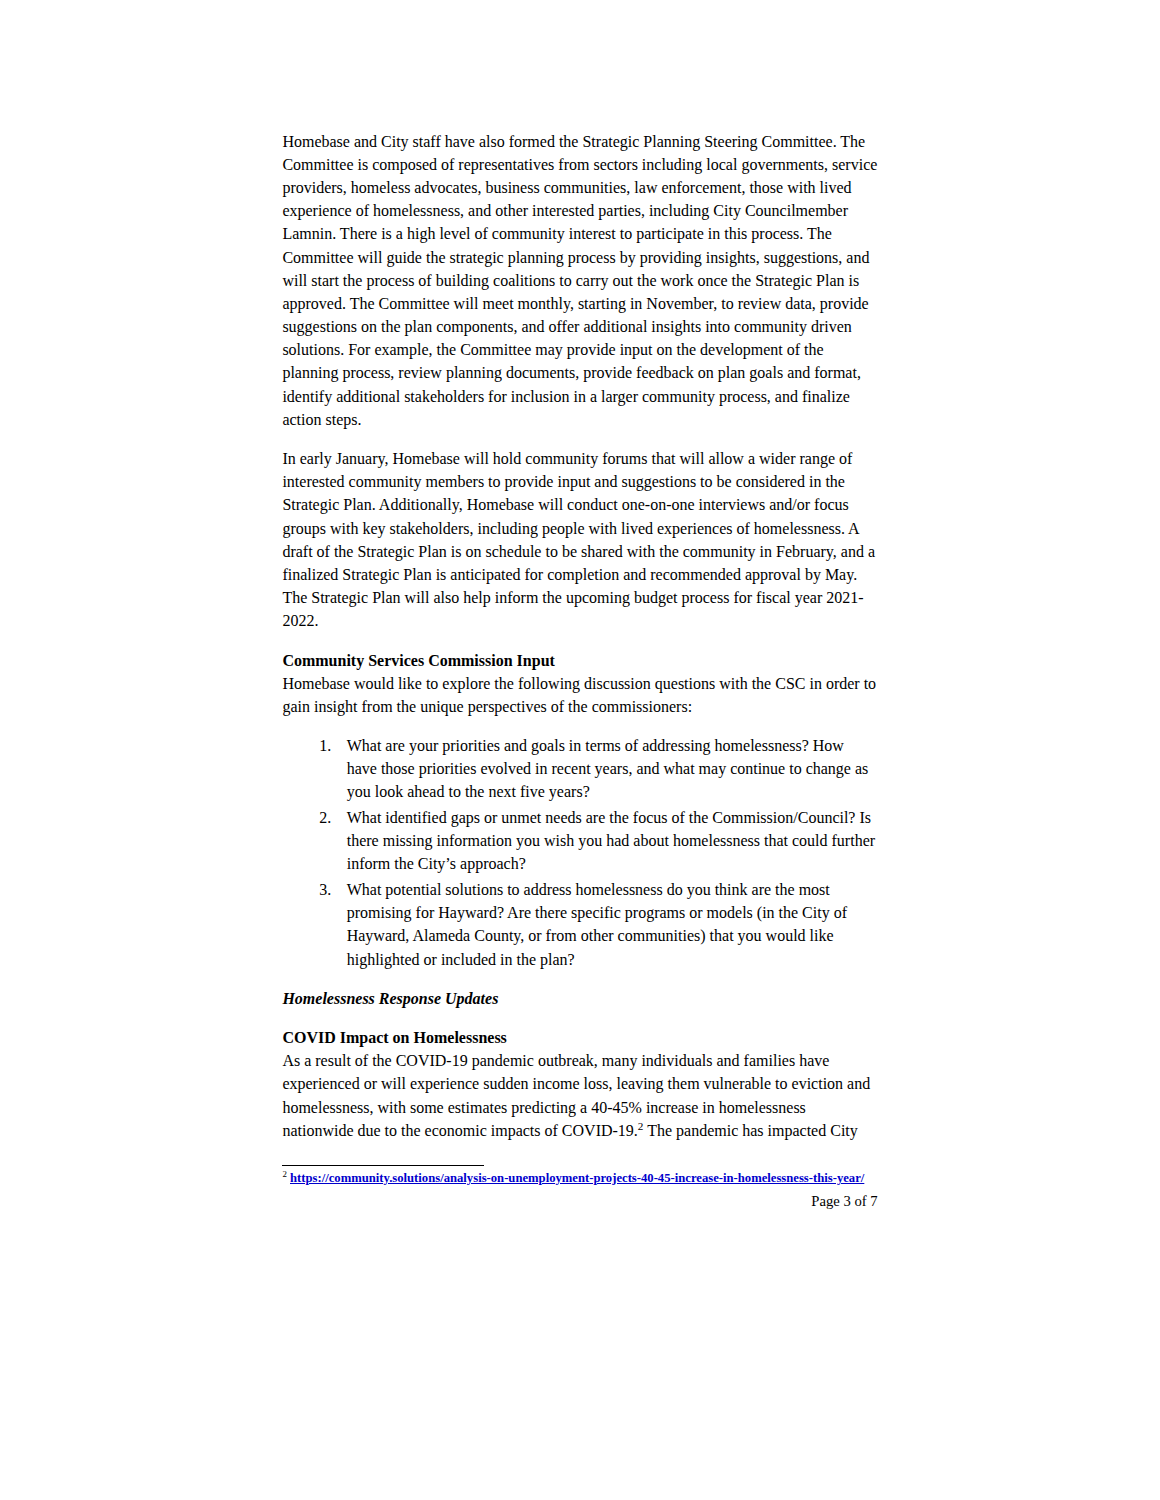Homebase and City staff have also formed the Strategic Planning Steering Committee. The Committee is composed of representatives from sectors including local governments, service providers, homeless advocates, business communities, law enforcement, those with lived experience of homelessness, and other interested parties, including City Councilmember Lamnin. There is a high level of community interest to participate in this process. The Committee will guide the strategic planning process by providing insights, suggestions, and will start the process of building coalitions to carry out the work once the Strategic Plan is approved. The Committee will meet monthly, starting in November, to review data, provide suggestions on the plan components, and offer additional insights into community driven solutions. For example, the Committee may provide input on the development of the planning process, review planning documents, provide feedback on plan goals and format, identify additional stakeholders for inclusion in a larger community process, and finalize action steps.
In early January, Homebase will hold community forums that will allow a wider range of interested community members to provide input and suggestions to be considered in the Strategic Plan. Additionally, Homebase will conduct one-on-one interviews and/or focus groups with key stakeholders, including people with lived experiences of homelessness. A draft of the Strategic Plan is on schedule to be shared with the community in February, and a finalized Strategic Plan is anticipated for completion and recommended approval by May. The Strategic Plan will also help inform the upcoming budget process for fiscal year 2021-2022.
Community Services Commission Input
Homebase would like to explore the following discussion questions with the CSC in order to gain insight from the unique perspectives of the commissioners:
What are your priorities and goals in terms of addressing homelessness? How have those priorities evolved in recent years, and what may continue to change as you look ahead to the next five years?
What identified gaps or unmet needs are the focus of the Commission/Council? Is there missing information you wish you had about homelessness that could further inform the City’s approach?
What potential solutions to address homelessness do you think are the most promising for Hayward? Are there specific programs or models (in the City of Hayward, Alameda County, or from other communities) that you would like highlighted or included in the plan?
Homelessness Response Updates
COVID Impact on Homelessness
As a result of the COVID-19 pandemic outbreak, many individuals and families have experienced or will experience sudden income loss, leaving them vulnerable to eviction and homelessness, with some estimates predicting a 40-45% increase in homelessness nationwide due to the economic impacts of COVID-19.2 The pandemic has impacted City
2 https://community.solutions/analysis-on-unemployment-projects-40-45-increase-in-homelessness-this-year/
Page 3 of 7